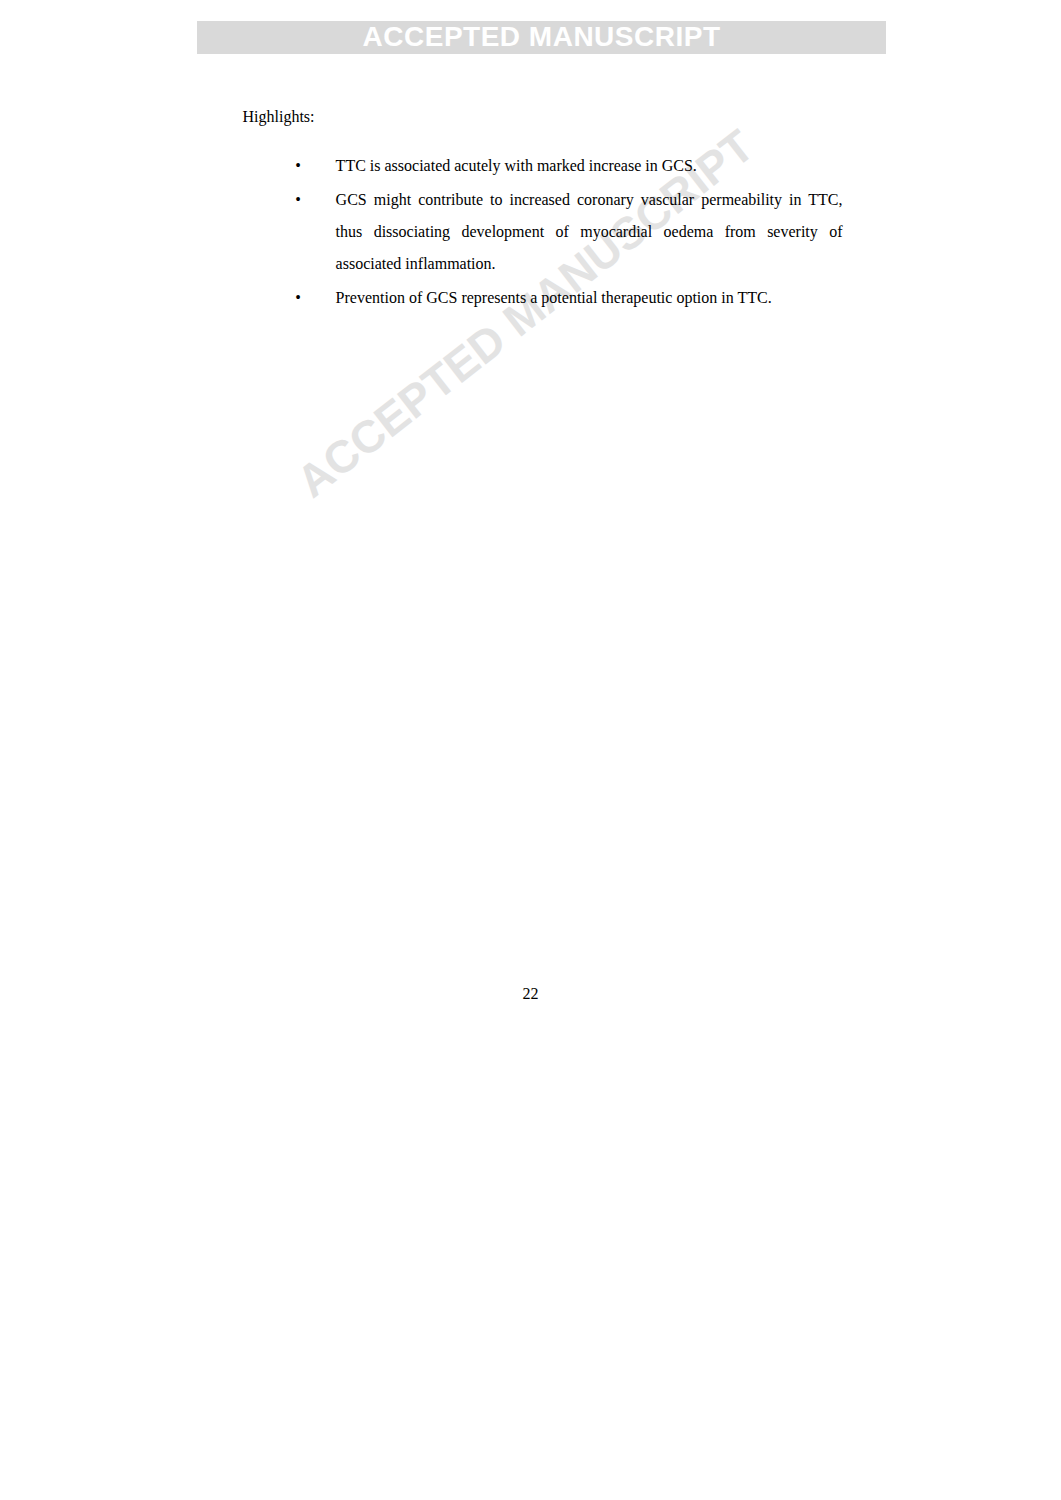ACCEPTED MANUSCRIPT
ACCEPTED MANUSCRIPT
Highlights:
TTC is associated acutely with marked increase in GCS.
GCS might contribute to increased coronary vascular permeability in TTC, thus dissociating development of myocardial oedema from severity of associated inflammation.
Prevention of GCS represents a potential therapeutic option in TTC.
22